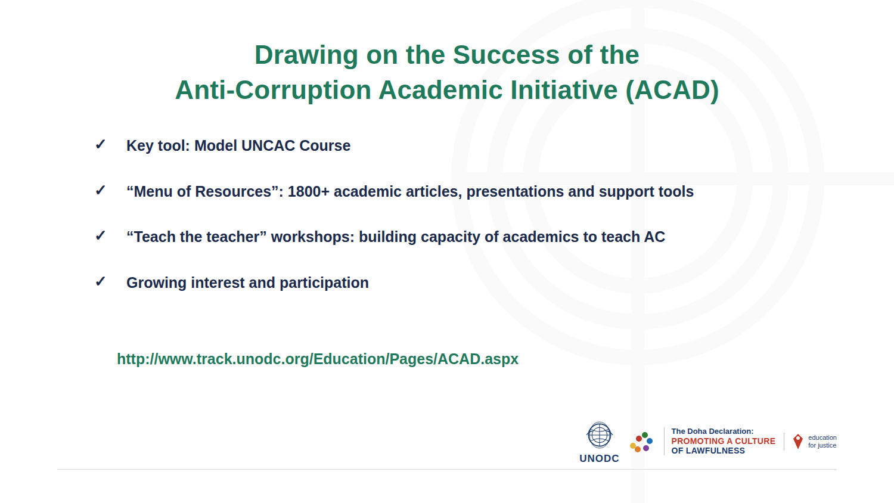Drawing on the Success of the
Anti-Corruption Academic Initiative (ACAD)
Key tool: Model UNCAC Course
“Menu of Resources”: 1800+ academic articles, presentations and support tools
“Teach the teacher” workshops: building capacity of academics to teach AC
Growing interest and participation
http://www.track.unodc.org/Education/Pages/ACAD.aspx
UNODC
The Doha Declaration:
PROMOTING A CULTURE
OF LAWFULNESS
education
for justice